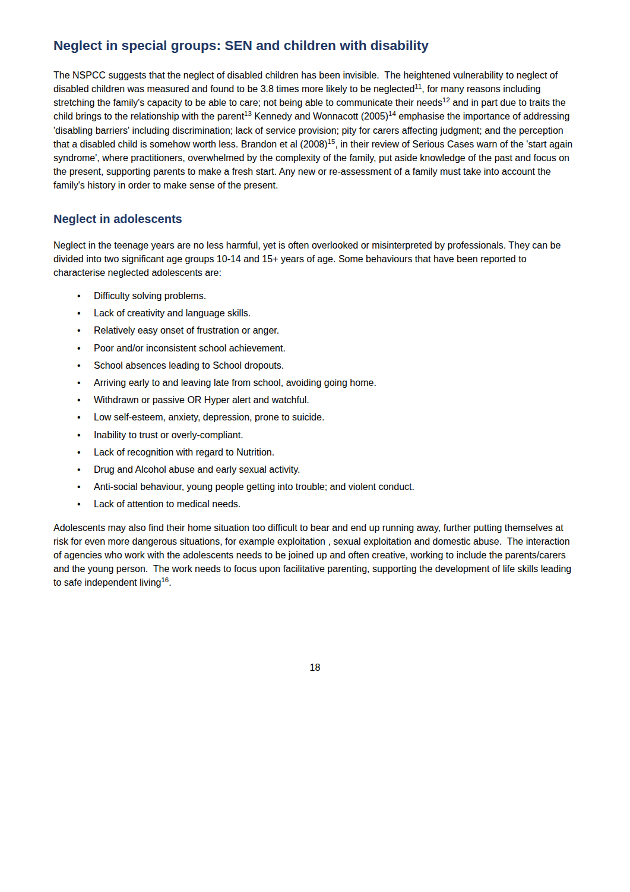Neglect in special groups: SEN and children with disability
The NSPCC suggests that the neglect of disabled children has been invisible. The heightened vulnerability to neglect of disabled children was measured and found to be 3.8 times more likely to be neglected11, for many reasons including stretching the family's capacity to be able to care; not being able to communicate their needs12 and in part due to traits the child brings to the relationship with the parent13 Kennedy and Wonnacott (2005)14 emphasise the importance of addressing 'disabling barriers' including discrimination; lack of service provision; pity for carers affecting judgment; and the perception that a disabled child is somehow worth less. Brandon et al (2008)15, in their review of Serious Cases warn of the 'start again syndrome', where practitioners, overwhelmed by the complexity of the family, put aside knowledge of the past and focus on the present, supporting parents to make a fresh start. Any new or re-assessment of a family must take into account the family's history in order to make sense of the present.
Neglect in adolescents
Neglect in the teenage years are no less harmful, yet is often overlooked or misinterpreted by professionals. They can be divided into two significant age groups 10-14 and 15+ years of age. Some behaviours that have been reported to characterise neglected adolescents are:
Difficulty solving problems.
Lack of creativity and language skills.
Relatively easy onset of frustration or anger.
Poor and/or inconsistent school achievement.
School absences leading to School dropouts.
Arriving early to and leaving late from school, avoiding going home.
Withdrawn or passive OR Hyper alert and watchful.
Low self-esteem, anxiety, depression, prone to suicide.
Inability to trust or overly-compliant.
Lack of recognition with regard to Nutrition.
Drug and Alcohol abuse and early sexual activity.
Anti-social behaviour, young people getting into trouble; and violent conduct.
Lack of attention to medical needs.
Adolescents may also find their home situation too difficult to bear and end up running away, further putting themselves at risk for even more dangerous situations, for example exploitation , sexual exploitation and domestic abuse. The interaction of agencies who work with the adolescents needs to be joined up and often creative, working to include the parents/carers and the young person. The work needs to focus upon facilitative parenting, supporting the development of life skills leading to safe independent living16.
18